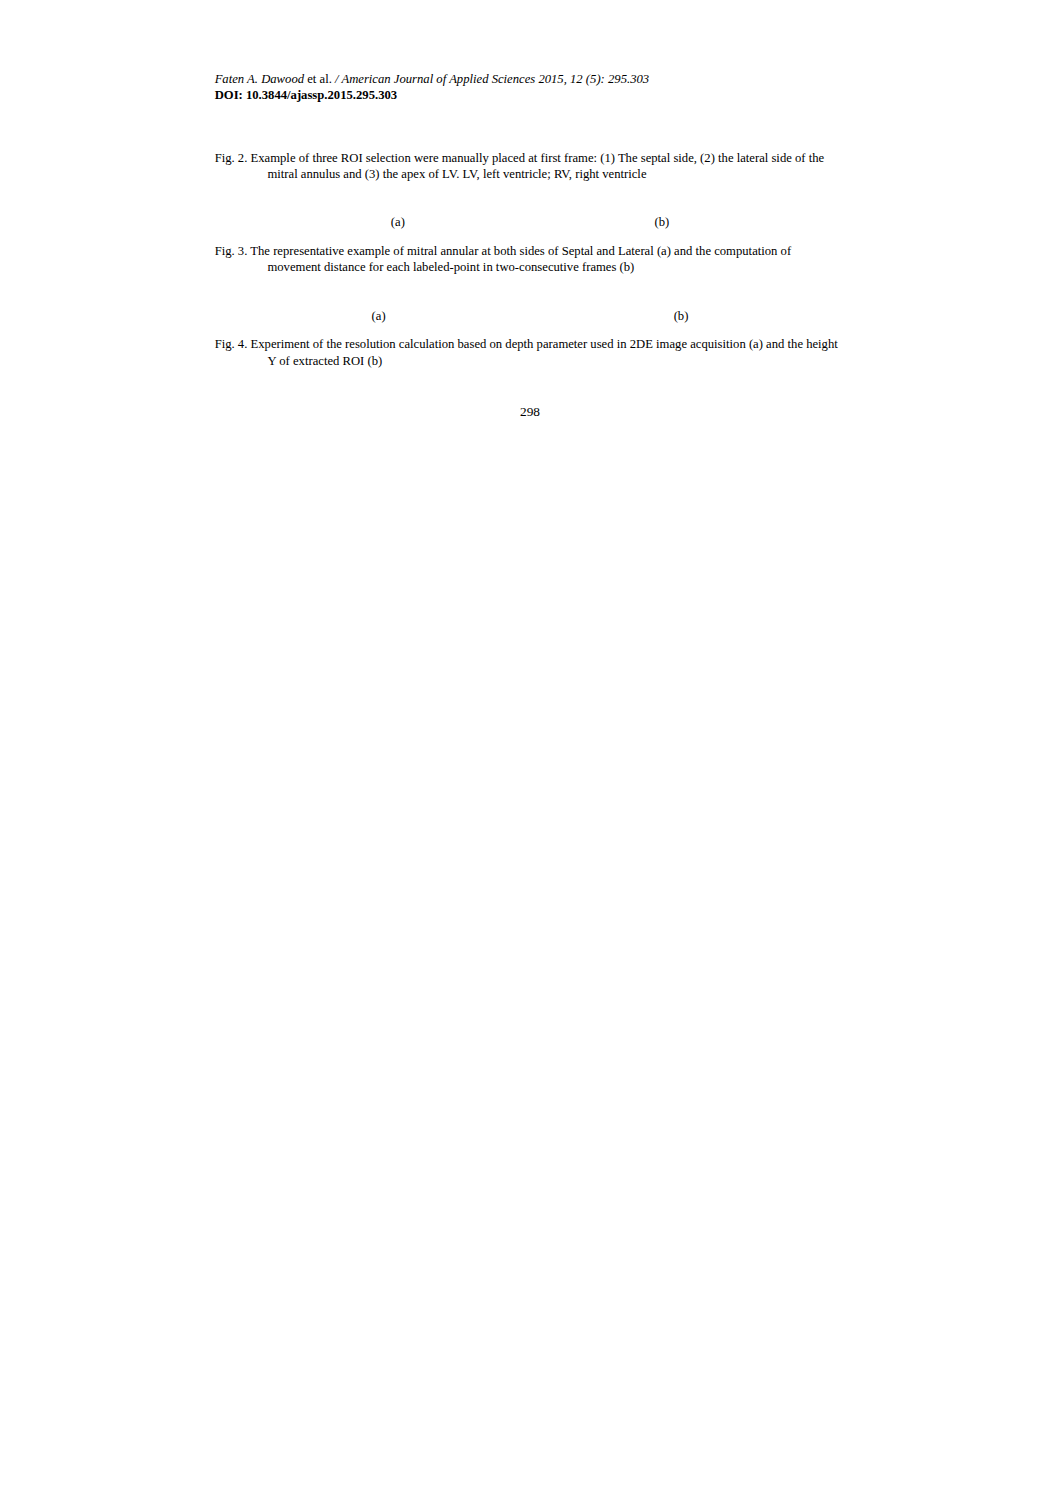Faten A. Dawood et al. / American Journal of Applied Sciences 2015, 12 (5): 295.303
DOI: 10.3844/ajassp.2015.295.303
Fig. 2. Example of three ROI selection were manually placed at first frame: (1) The septal side, (2) the lateral side of the mitral annulus and (3) the apex of LV. LV, left ventricle; RV, right ventricle
(a)(b)
Fig. 3. The representative example of mitral annular at both sides of Septal and Lateral (a) and the computation of movement distance for each labeled-point in two-consecutive frames (b)
(a)(b)
Fig. 4. Experiment of the resolution calculation based on depth parameter used in 2DE image acquisition (a) and the height Y of extracted ROI (b)
298